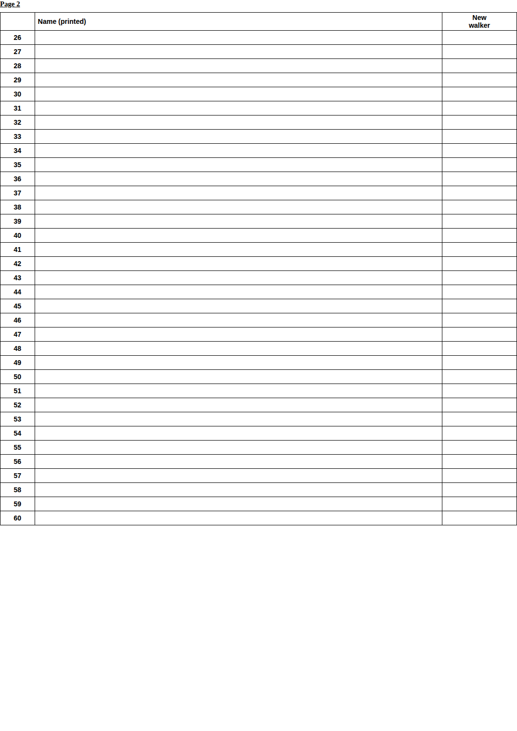Page 2
| | Name (printed) | New walker |
| --- | --- | --- |
| 26 | | |
| 27 | | |
| 28 | | |
| 29 | | |
| 30 | | |
| 31 | | |
| 32 | | |
| 33 | | |
| 34 | | |
| 35 | | |
| 36 | | |
| 37 | | |
| 38 | | |
| 39 | | |
| 40 | | |
| 41 | | |
| 42 | | |
| 43 | | |
| 44 | | |
| 45 | | |
| 46 | | |
| 47 | | |
| 48 | | |
| 49 | | |
| 50 | | |
| 51 | | |
| 52 | | |
| 53 | | |
| 54 | | |
| 55 | | |
| 56 | | |
| 57 | | |
| 58 | | |
| 59 | | |
| 60 | | |